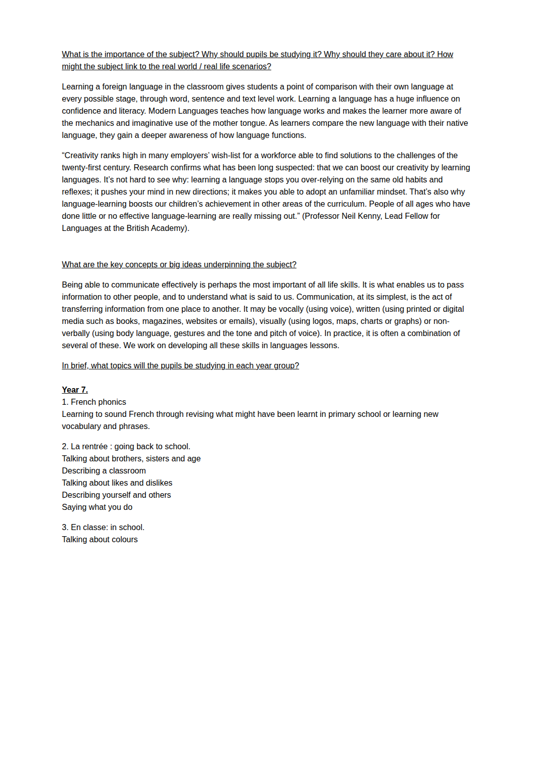What is the importance of the subject? Why should pupils be studying it? Why should they care about it? How might the subject link to the real world / real life scenarios?
Learning a foreign language in the classroom gives students a point of comparison with their own language at every possible stage, through word, sentence and text level work. Learning a language has a huge influence on confidence and literacy. Modern Languages teaches how language works and makes the learner more aware of the mechanics and imaginative use of the mother tongue. As learners compare the new language with their native language, they gain a deeper awareness of how language functions.
“Creativity ranks high in many employers’ wish-list for a workforce able to find solutions to the challenges of the twenty-first century. Research confirms what has been long suspected: that we can boost our creativity by learning languages. It’s not hard to see why: learning a language stops you over-relying on the same old habits and reflexes; it pushes your mind in new directions; it makes you able to adopt an unfamiliar mindset. That’s also why language-learning boosts our children’s achievement in other areas of the curriculum. People of all ages who have done little or no effective language-learning are really missing out.” (Professor Neil Kenny, Lead Fellow for Languages at the British Academy).
What are the key concepts or big ideas underpinning the subject?
Being able to communicate effectively is perhaps the most important of all life skills. It is what enables us to pass information to other people, and to understand what is said to us. Communication, at its simplest, is the act of transferring information from one place to another. It may be vocally (using voice), written (using printed or digital media such as books, magazines, websites or emails), visually (using logos, maps, charts or graphs) or non-verbally (using body language, gestures and the tone and pitch of voice). In practice, it is often a combination of several of these. We work on developing all these skills in languages lessons.
In brief, what topics will the pupils be studying in each year group?
Year 7.
1. French phonics
Learning to sound French through revising what might have been learnt in primary school or learning new vocabulary and phrases.
2. La rentrée : going back to school.
Talking about brothers, sisters and age
Describing a classroom
Talking about likes and dislikes
Describing yourself and others
Saying what you do
3. En classe: in school.
Talking about colours